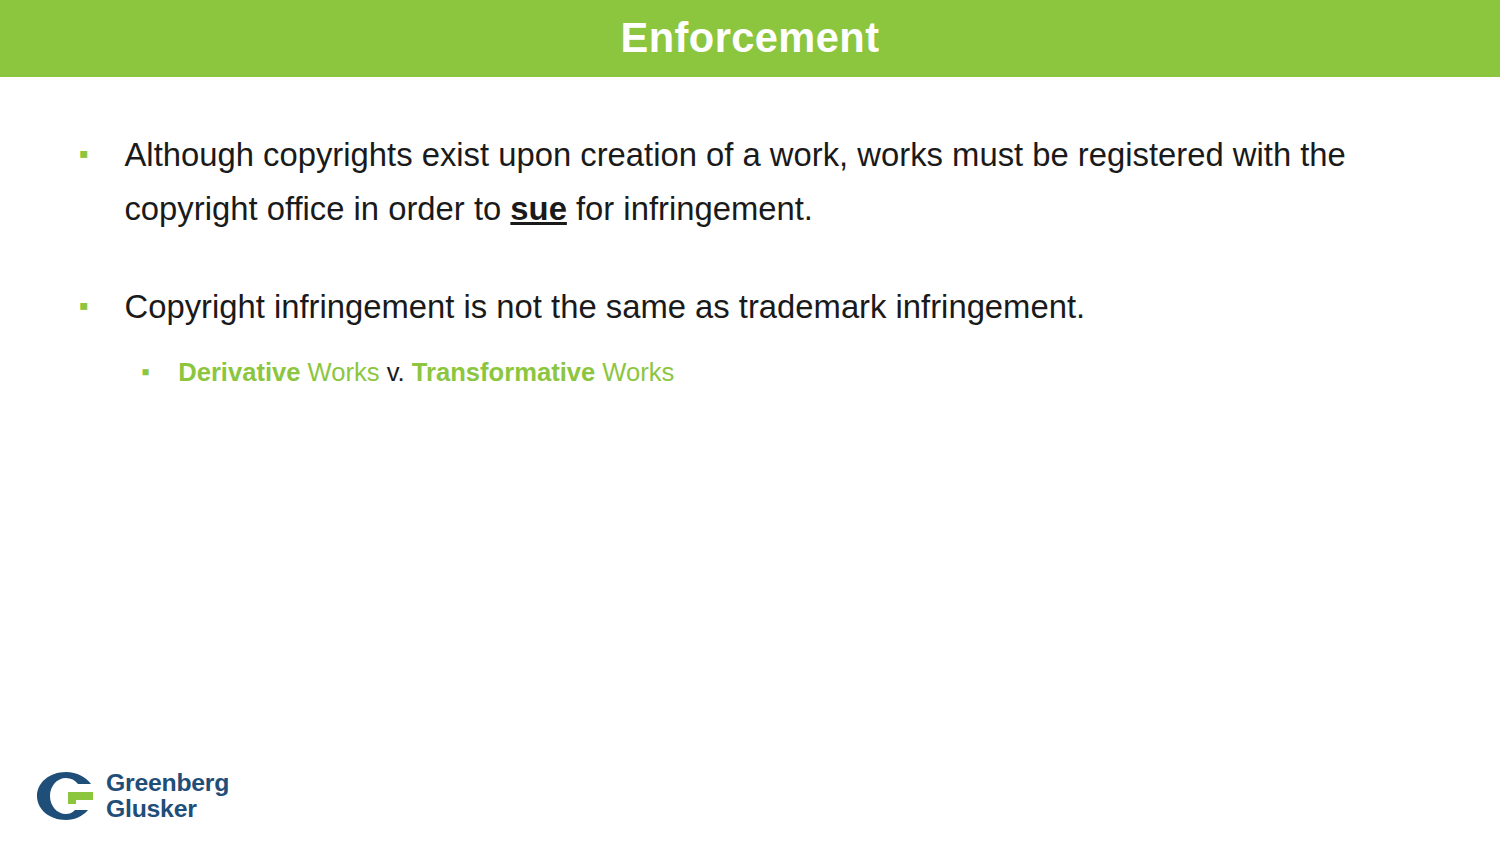Enforcement
Although copyrights exist upon creation of a work, works must be registered with the copyright office in order to sue for infringement.
Copyright infringement is not the same as trademark infringement.
Derivative Works v. Transformative Works
Greenberg
Glusker